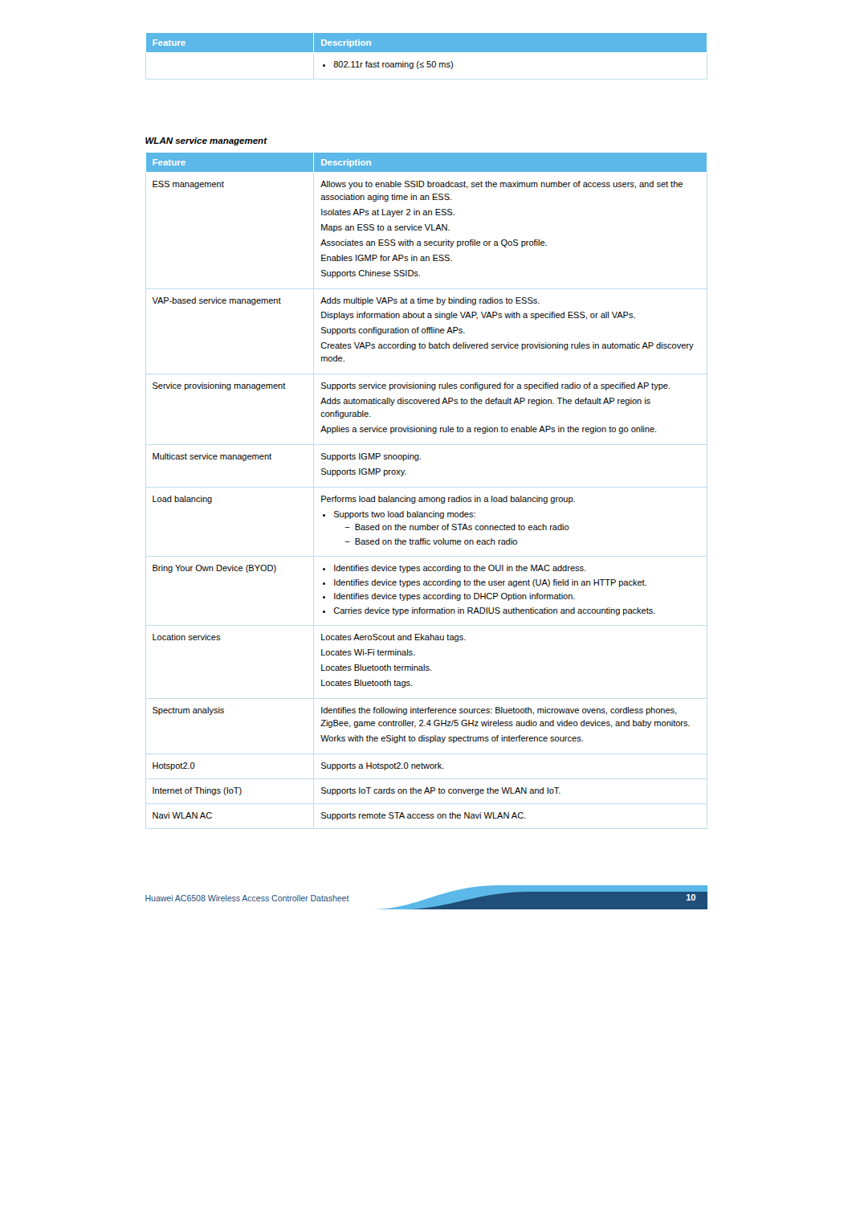| Feature | Description |
| --- | --- |
| | 802.11r fast roaming (≤ 50 ms) |
WLAN service management
| Feature | Description |
| --- | --- |
| ESS management | Allows you to enable SSID broadcast, set the maximum number of access users, and set the association aging time in an ESS. Isolates APs at Layer 2 in an ESS. Maps an ESS to a service VLAN. Associates an ESS with a security profile or a QoS profile. Enables IGMP for APs in an ESS. Supports Chinese SSIDs. |
| VAP-based service management | Adds multiple VAPs at a time by binding radios to ESSs. Displays information about a single VAP, VAPs with a specified ESS, or all VAPs. Supports configuration of offline APs. Creates VAPs according to batch delivered service provisioning rules in automatic AP discovery mode. |
| Service provisioning management | Supports service provisioning rules configured for a specified radio of a specified AP type. Adds automatically discovered APs to the default AP region. The default AP region is configurable. Applies a service provisioning rule to a region to enable APs in the region to go online. |
| Multicast service management | Supports IGMP snooping. Supports IGMP proxy. |
| Load balancing | Performs load balancing among radios in a load balancing group. Supports two load balancing modes: Based on the number of STAs connected to each radio Based on the traffic volume on each radio |
| Bring Your Own Device (BYOD) | Identifies device types according to the OUI in the MAC address. Identifies device types according to the user agent (UA) field in an HTTP packet. Identifies device types according to DHCP Option information. Carries device type information in RADIUS authentication and accounting packets. |
| Location services | Locates AeroScout and Ekahau tags. Locates Wi-Fi terminals. Locates Bluetooth terminals. Locates Bluetooth tags. |
| Spectrum analysis | Identifies the following interference sources: Bluetooth, microwave ovens, cordless phones, ZigBee, game controller, 2.4 GHz/5 GHz wireless audio and video devices, and baby monitors. Works with the eSight to display spectrums of interference sources. |
| Hotspot2.0 | Supports a Hotspot2.0 network. |
| Internet of Things (IoT) | Supports IoT cards on the AP to converge the WLAN and IoT. |
| Navi WLAN AC | Supports remote STA access on the Navi WLAN AC. |
Huawei AC6508 Wireless Access Controller Datasheet
10